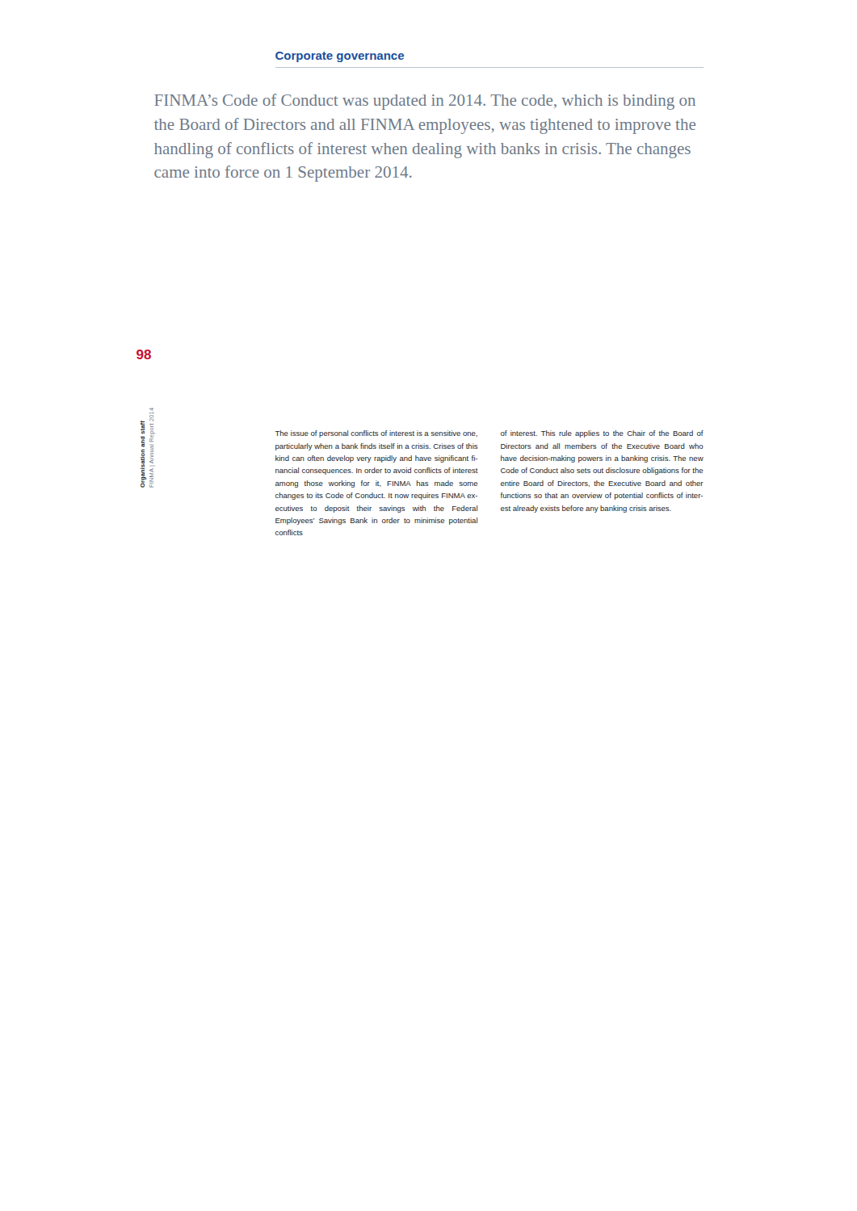Corporate governance
FINMA’s Code of Conduct was updated in 2014. The code, which is binding on the Board of Directors and all FINMA employees, was tightened to improve the handling of conflicts of interest when dealing with banks in crisis. The changes came into force on 1 September 2014.
98
Organisation and staff
FINMA | Annual Report 2014
The issue of personal conflicts of interest is a sensitive one, particularly when a bank finds itself in a crisis. Crises of this kind can often develop very rapidly and have significant financial consequences. In order to avoid conflicts of interest among those working for it, FINMA has made some changes to its Code of Conduct. It now requires FINMA executives to deposit their savings with the Federal Employees’ Savings Bank in order to minimise potential conflicts
of interest. This rule applies to the Chair of the Board of Directors and all members of the Executive Board who have decision-making powers in a banking crisis. The new Code of Conduct also sets out disclosure obligations for the entire Board of Directors, the Executive Board and other functions so that an overview of potential conflicts of interest already exists before any banking crisis arises.